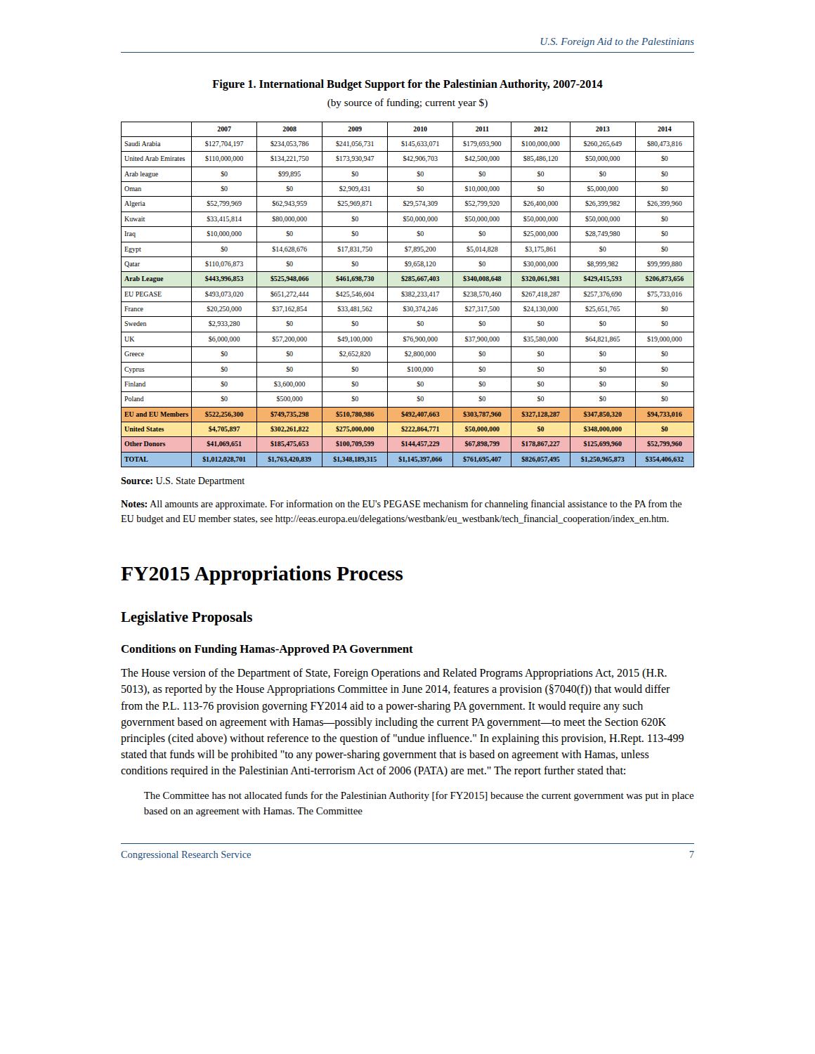U.S. Foreign Aid to the Palestinians
Figure 1. International Budget Support for the Palestinian Authority, 2007-2014
(by source of funding; current year $)
| | 2007 | 2008 | 2009 | 2010 | 2011 | 2012 | 2013 | 2014 |
| --- | --- | --- | --- | --- | --- | --- | --- | --- |
| Saudi Arabia | $127,704,197 | $234,053,786 | $241,056,731 | $145,633,071 | $179,693,900 | $100,000,000 | $260,265,649 | $80,473,816 |
| United Arab Emirates | $110,000,000 | $134,221,750 | $173,930,947 | $42,906,703 | $42,500,000 | $85,486,120 | $50,000,000 | $0 |
| Arab league | $0 | $99,895 | $0 | $0 | $0 | $0 | $0 | $0 |
| Oman | $0 | $0 | $2,909,431 | $0 | $10,000,000 | $0 | $5,000,000 | $0 |
| Algeria | $52,799,969 | $62,943,959 | $25,969,871 | $29,574,309 | $52,799,920 | $26,400,000 | $26,399,982 | $26,399,960 |
| Kuwait | $33,415,814 | $80,000,000 | $0 | $50,000,000 | $50,000,000 | $50,000,000 | $50,000,000 | $0 |
| Iraq | $10,000,000 | $0 | $0 | $0 | $0 | $25,000,000 | $28,749,980 | $0 |
| Egypt | $0 | $14,628,676 | $17,831,750 | $7,895,200 | $5,014,828 | $3,175,861 | $0 | $0 |
| Qatar | $110,076,873 | $0 | $0 | $9,658,120 | $0 | $30,000,000 | $8,999,982 | $99,999,880 |
| Arab League | $443,996,853 | $525,948,066 | $461,698,730 | $285,667,403 | $340,008,648 | $320,061,981 | $429,415,593 | $206,873,656 |
| EU PEGASE | $493,073,020 | $651,272,444 | $425,546,604 | $382,233,417 | $238,570,460 | $267,418,287 | $257,376,690 | $75,733,016 |
| France | $20,250,000 | $37,162,854 | $33,481,562 | $30,374,246 | $27,317,500 | $24,130,000 | $25,651,765 | $0 |
| Sweden | $2,933,280 | $0 | $0 | $0 | $0 | $0 | $0 | $0 |
| UK | $6,000,000 | $57,200,000 | $49,100,000 | $76,900,000 | $37,900,000 | $35,580,000 | $64,821,865 | $19,000,000 |
| Greece | $0 | $0 | $2,652,820 | $2,800,000 | $0 | $0 | $0 | $0 |
| Cyprus | $0 | $0 | $0 | $100,000 | $0 | $0 | $0 | $0 |
| Finland | $0 | $3,600,000 | $0 | $0 | $0 | $0 | $0 | $0 |
| Poland | $0 | $500,000 | $0 | $0 | $0 | $0 | $0 | $0 |
| EU and EU Members | $522,256,300 | $749,735,298 | $510,780,986 | $492,407,663 | $303,787,960 | $327,128,287 | $347,850,320 | $94,733,016 |
| United States | $4,705,897 | $302,261,822 | $275,000,000 | $222,864,771 | $50,000,000 | $0 | $348,000,000 | $0 |
| Other Donors | $41,069,651 | $185,475,653 | $100,709,599 | $144,457,229 | $67,898,799 | $178,867,227 | $125,699,960 | $52,799,960 |
| TOTAL | $1,012,028,701 | $1,763,420,839 | $1,348,189,315 | $1,145,397,066 | $761,695,407 | $826,057,495 | $1,250,965,873 | $354,406,632 |
Source: U.S. State Department
Notes: All amounts are approximate. For information on the EU's PEGASE mechanism for channeling financial assistance to the PA from the EU budget and EU member states, see http://eeas.europa.eu/delegations/westbank/eu_westbank/tech_financial_cooperation/index_en.htm.
FY2015 Appropriations Process
Legislative Proposals
Conditions on Funding Hamas-Approved PA Government
The House version of the Department of State, Foreign Operations and Related Programs Appropriations Act, 2015 (H.R. 5013), as reported by the House Appropriations Committee in June 2014, features a provision (§7040(f)) that would differ from the P.L. 113-76 provision governing FY2014 aid to a power-sharing PA government. It would require any such government based on agreement with Hamas—possibly including the current PA government—to meet the Section 620K principles (cited above) without reference to the question of "undue influence." In explaining this provision, H.Rept. 113-499 stated that funds will be prohibited "to any power-sharing government that is based on agreement with Hamas, unless conditions required in the Palestinian Anti-terrorism Act of 2006 (PATA) are met." The report further stated that:
The Committee has not allocated funds for the Palestinian Authority [for FY2015] because the current government was put in place based on an agreement with Hamas. The Committee
Congressional Research Service 7